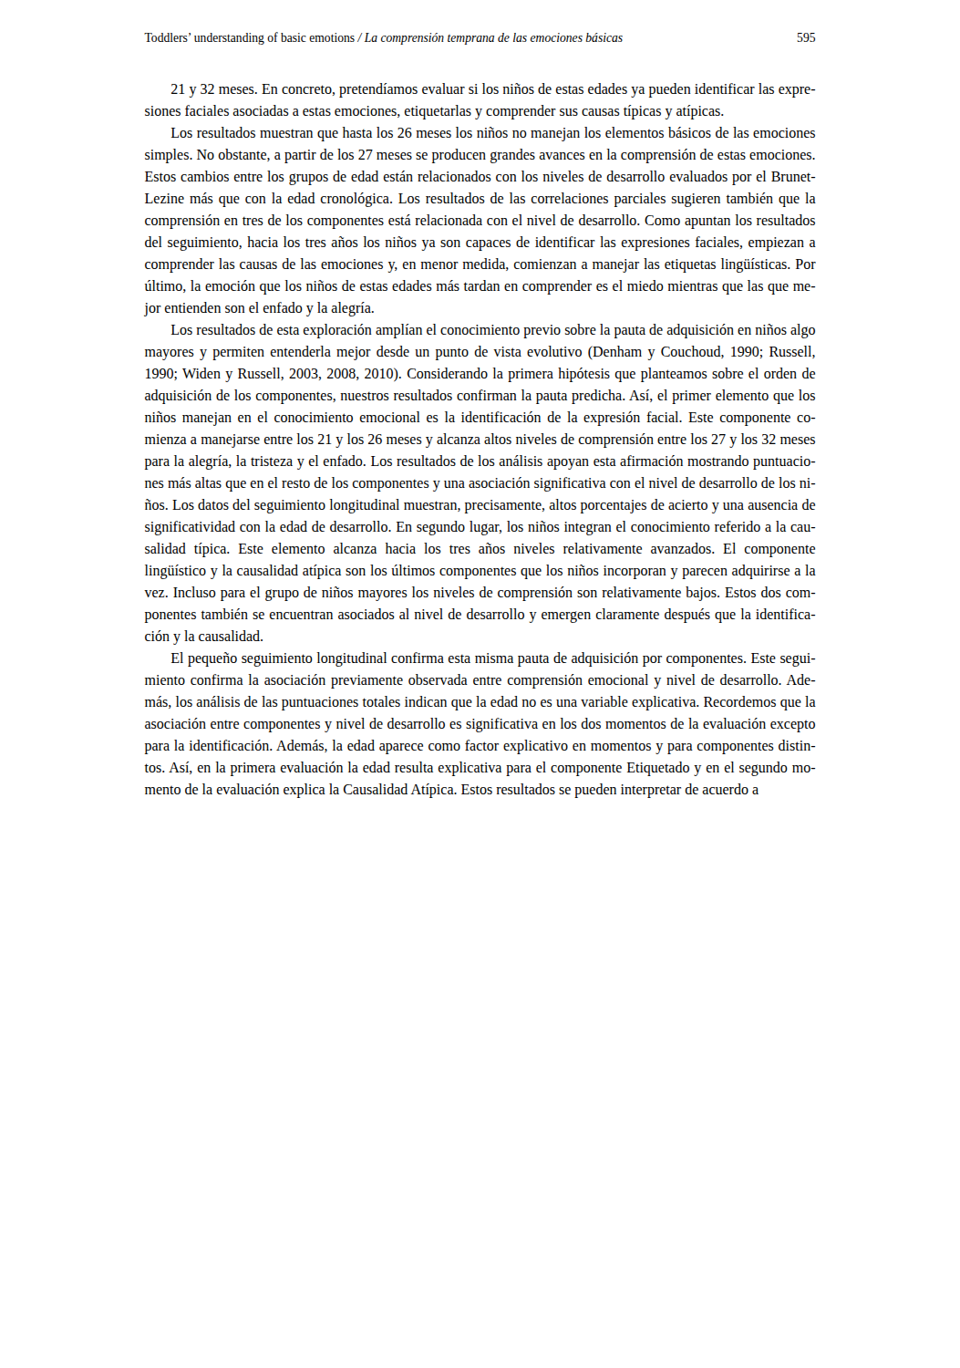Toddlers’ understanding of basic emotions / La comprensión temprana de las emociones básicas 595
21 y 32 meses. En concreto, pretendíamos evaluar si los niños de estas edades ya pueden identificar las expresiones faciales asociadas a estas emociones, etiquetarlas y comprender sus causas típicas y atípicas.
Los resultados muestran que hasta los 26 meses los niños no manejan los elementos básicos de las emociones simples. No obstante, a partir de los 27 meses se producen grandes avances en la comprensión de estas emociones. Estos cambios entre los grupos de edad están relacionados con los niveles de desarrollo evaluados por el Brunet-Lezine más que con la edad cronológica. Los resultados de las correlaciones parciales sugieren también que la comprensión en tres de los componentes está relacionada con el nivel de desarrollo. Como apuntan los resultados del seguimiento, hacia los tres años los niños ya son capaces de identificar las expresiones faciales, empiezan a comprender las causas de las emociones y, en menor medida, comienzan a manejar las etiquetas lingüísticas. Por último, la emoción que los niños de estas edades más tardan en comprender es el miedo mientras que las que mejor entienden son el enfado y la alegría.
Los resultados de esta exploración amplían el conocimiento previo sobre la pauta de adquisición en niños algo mayores y permiten entenderla mejor desde un punto de vista evolutivo (Denham y Couchoud, 1990; Russell, 1990; Widen y Russell, 2003, 2008, 2010). Considerando la primera hipótesis que planteamos sobre el orden de adquisición de los componentes, nuestros resultados confirman la pauta predicha. Así, el primer elemento que los niños manejan en el conocimiento emocional es la identificación de la expresión facial. Este componente comienza a manejarse entre los 21 y los 26 meses y alcanza altos niveles de comprensión entre los 27 y los 32 meses para la alegría, la tristeza y el enfado. Los resultados de los análisis apoyan esta afirmación mostrando puntuaciones más altas que en el resto de los componentes y una asociación significativa con el nivel de desarrollo de los niños. Los datos del seguimiento longitudinal muestran, precisamente, altos porcentajes de acierto y una ausencia de significatividad con la edad de desarrollo. En segundo lugar, los niños integran el conocimiento referido a la causalidad típica. Este elemento alcanza hacia los tres años niveles relativamente avanzados. El componente lingüístico y la causalidad atípica son los últimos componentes que los niños incorporan y parecen adquirirse a la vez. Incluso para el grupo de niños mayores los niveles de comprensión son relativamente bajos. Estos dos componentes también se encuentran asociados al nivel de desarrollo y emergen claramente después que la identificación y la causalidad.
El pequeño seguimiento longitudinal confirma esta misma pauta de adquisición por componentes. Este seguimiento confirma la asociación previamente observada entre comprensión emocional y nivel de desarrollo. Además, los análisis de las puntuaciones totales indican que la edad no es una variable explicativa. Recordemos que la asociación entre componentes y nivel de desarrollo es significativa en los dos momentos de la evaluación excepto para la identificación. Además, la edad aparece como factor explicativo en momentos y para componentes distintos. Así, en la primera evaluación la edad resulta explicativa para el componente Etiquetado y en el segundo momento de la evaluación explica la Causalidad Atípica. Estos resultados se pueden interpretar de acuerdo a